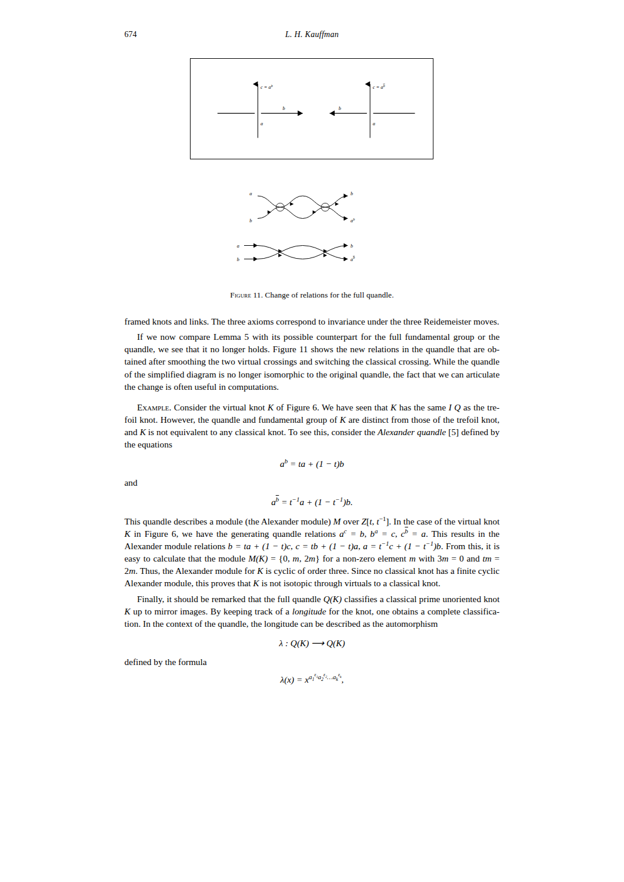674
L. H. Kauffman
c = ab b a c = ab b a
a b b ab a b b ab
Figure 11. Change of relations for the full quandle.
framed knots and links. The three axioms correspond to invariance under the three Reidemeister moves.
If we now compare Lemma 5 with its possible counterpart for the full fundamental group or the quandle, we see that it no longer holds. Figure 11 shows the new relations in the quandle that are obtained after smoothing the two virtual crossings and switching the classical crossing. While the quandle of the simplified diagram is no longer isomorphic to the original quandle, the fact that we can articulate the change is often useful in computations.
Example. Consider the virtual knot K of Figure 6. We have seen that K has the same I Q as the trefoil knot. However, the quandle and fundamental group of K are distinct from those of the trefoil knot, and K is not equivalent to any classical knot. To see this, consider the Alexander quandle [5] defined by the equations
ab = ta + (1 − t)b
and
ab = t−1a + (1 − t−1)b.
This quandle describes a module (the Alexander module) M over Z[t, t−1]. In the case of the virtual knot K in Figure 6, we have the generating quandle relations ac = b, ba = c, cb = a. This results in the Alexander module relations b = ta + (1 − t)c, c = tb + (1 − t)a, a = t−1c + (1 − t−1)b. From this, it is easy to calculate that the module M(K) = {0, m, 2m} for a non-zero element m with 3m = 0 and tm = 2m. Thus, the Alexander module for K is cyclic of order three. Since no classical knot has a finite cyclic Alexander module, this proves that K is not isotopic through virtuals to a classical knot.
Finally, it should be remarked that the full quandle Q(K) classifies a classical prime unoriented knot K up to mirror images. By keeping track of a longitude for the knot, one obtains a complete classification. In the context of the quandle, the longitude can be described as the automorphism
λ : Q(K) ⟶ Q(K)
defined by the formula
λ(x) = xa1ε1a2ε2…akεk,